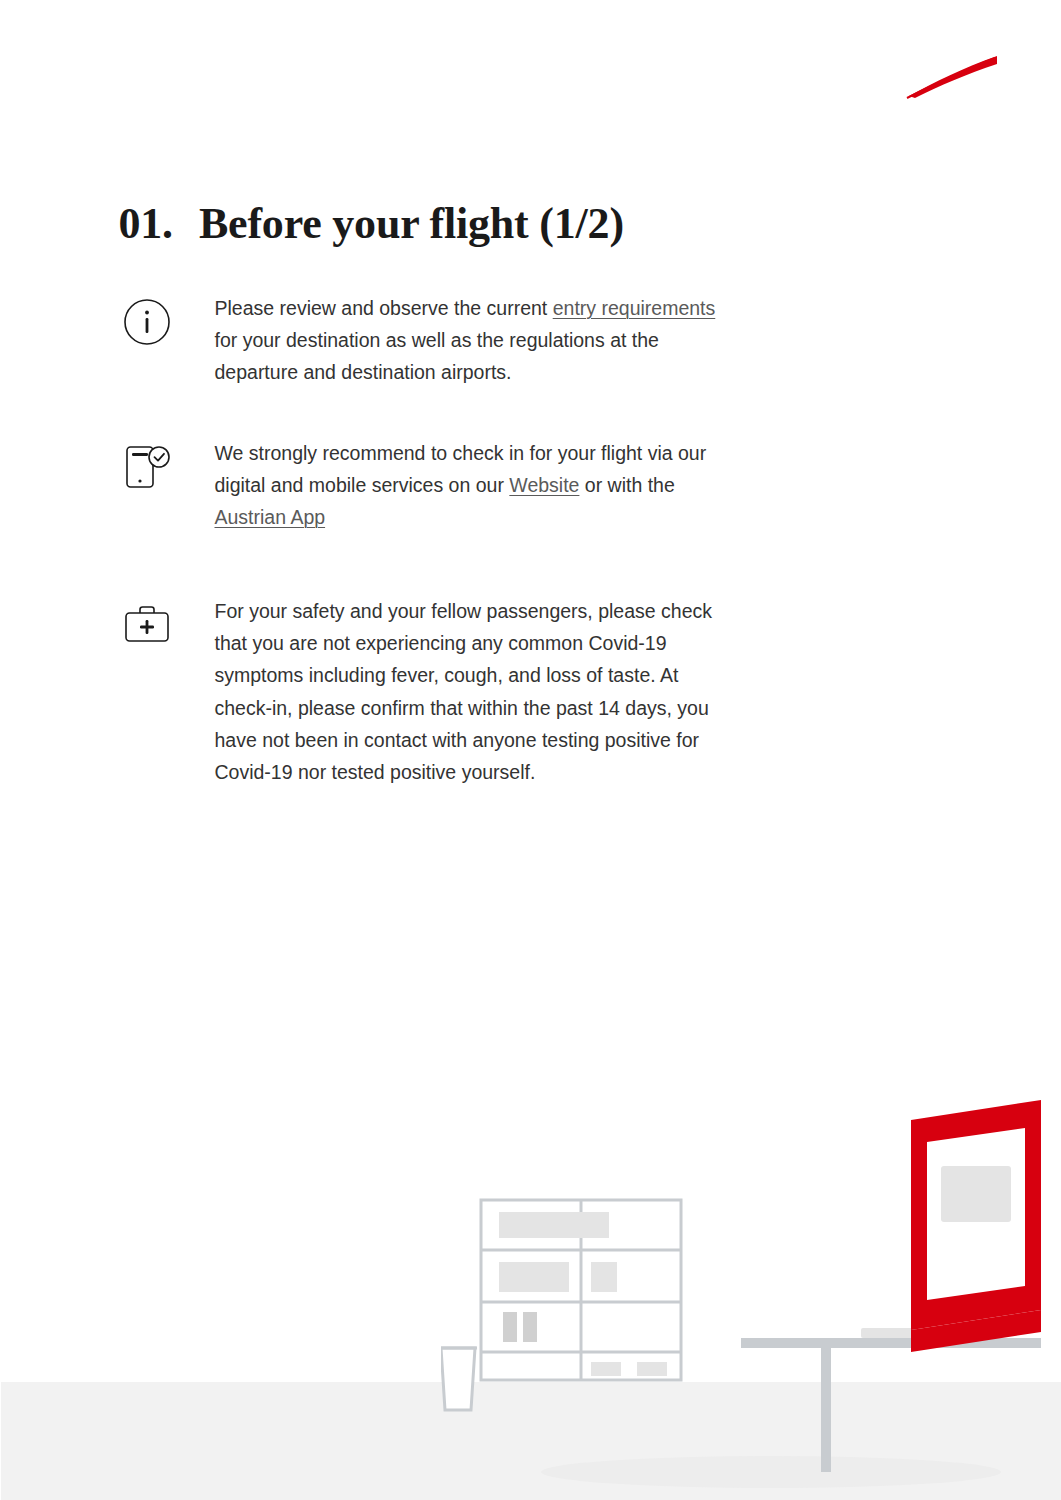01. Before your flight (1/2)
Please review and observe the current entry requirements for your destination as well as the regulations at the departure and destination airports.
We strongly recommend to check in for your flight via our digital and mobile services on our Website or with the Austrian App
For your safety and your fellow passengers, please check that you are not experiencing any common Covid-19 symptoms including fever, cough, and loss of taste. At check-in, please confirm that within the past 14 days, you have not been in contact with anyone testing positive for Covid-19 nor tested positive yourself.